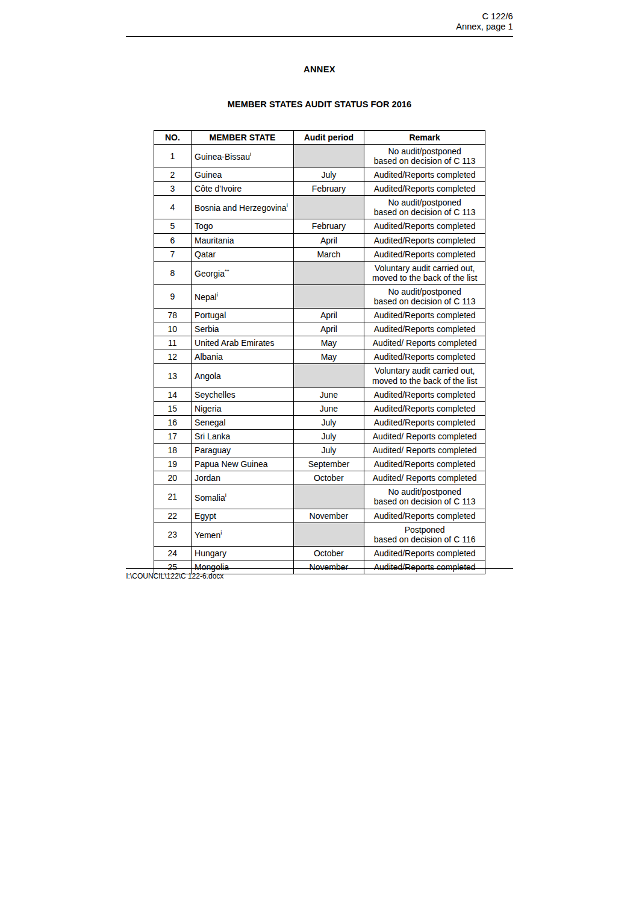C 122/6
Annex, page 1
ANNEX
MEMBER STATES AUDIT STATUS FOR 2016
| NO. | MEMBER STATE | Audit period | Remark |
| --- | --- | --- | --- |
| 1 | Guinea-Bissau i | | No audit/postponed based on decision of C 113 |
| 2 | Guinea | July | Audited/Reports completed |
| 3 | Côte d'Ivoire | February | Audited/Reports completed |
| 4 | Bosnia and Herzegovina i | | No audit/postponed based on decision of C 113 |
| 5 | Togo | February | Audited/Reports completed |
| 6 | Mauritania | April | Audited/Reports completed |
| 7 | Qatar | March | Audited/Reports completed |
| 8 | Georgia ** | | Voluntary audit carried out, moved to the back of the list |
| 9 | Nepal i | | No audit/postponed based on decision of C 113 |
| 78 | Portugal | April | Audited/Reports completed |
| 10 | Serbia | April | Audited/Reports completed |
| 11 | United Arab Emirates | May | Audited/ Reports completed |
| 12 | Albania | May | Audited/Reports completed |
| 13 | Angola | | Voluntary audit carried out, moved to the back of the list |
| 14 | Seychelles | June | Audited/Reports completed |
| 15 | Nigeria | June | Audited/Reports completed |
| 16 | Senegal | July | Audited/Reports completed |
| 17 | Sri Lanka | July | Audited/ Reports completed |
| 18 | Paraguay | July | Audited/ Reports completed |
| 19 | Papua New Guinea | September | Audited/Reports completed |
| 20 | Jordan | October | Audited/ Reports completed |
| 21 | Somalia i | | No audit/postponed based on decision of C 113 |
| 22 | Egypt | November | Audited/Reports completed |
| 23 | Yemen i | | Postponed based on decision of C 116 |
| 24 | Hungary | October | Audited/Reports completed |
| 25 | Mongolia | November | Audited/Reports completed |
I:\COUNCIL\122\C 122-6.docx